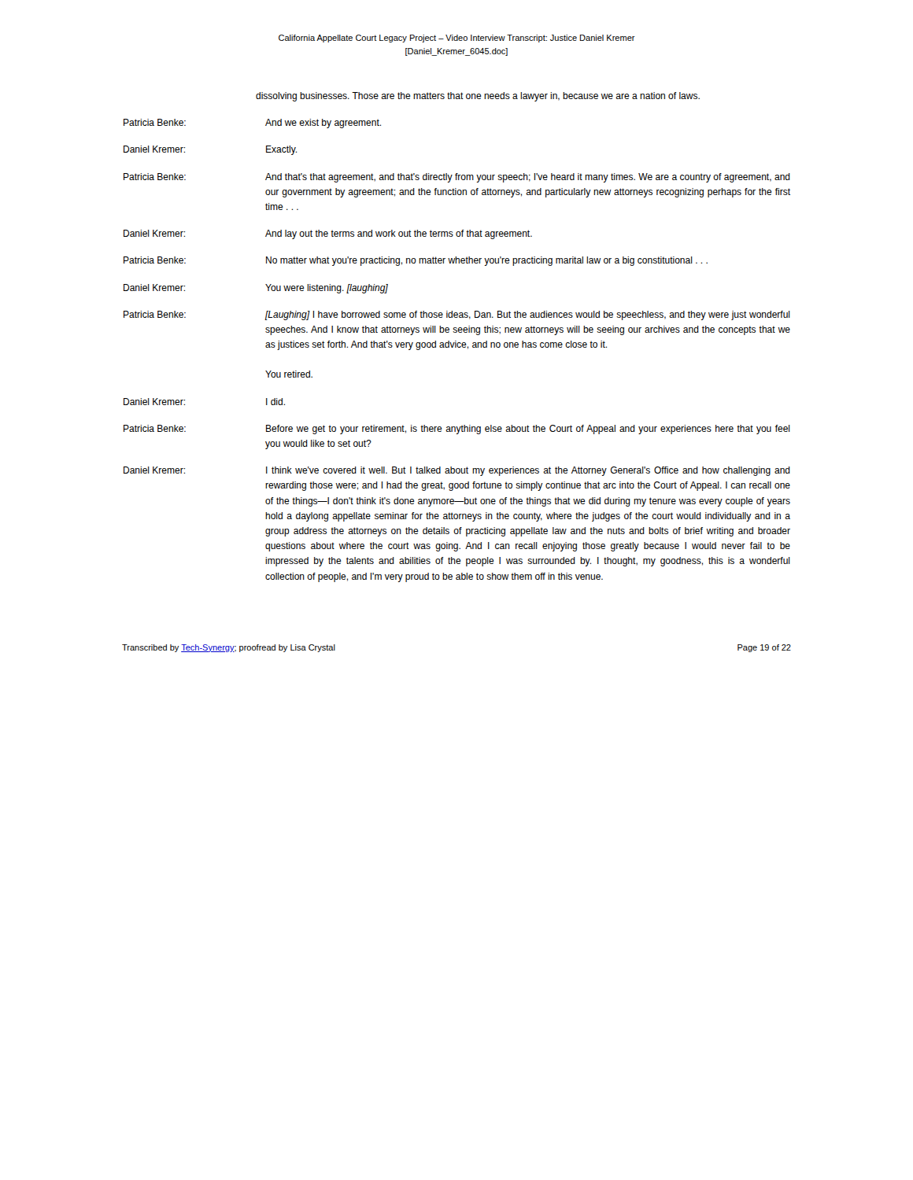California Appellate Court Legacy Project – Video Interview Transcript: Justice Daniel Kremer
[Daniel_Kremer_6045.doc]
dissolving businesses. Those are the matters that one needs a lawyer in, because we are a nation of laws.
| Patricia Benke: | And we exist by agreement. |
| Daniel Kremer: | Exactly. |
| Patricia Benke: | And that's that agreement, and that's directly from your speech; I've heard it many times. We are a country of agreement, and our government by agreement; and the function of attorneys, and particularly new attorneys recognizing perhaps for the first time . . . |
| Daniel Kremer: | And lay out the terms and work out the terms of that agreement. |
| Patricia Benke: | No matter what you're practicing, no matter whether you're practicing marital law or a big constitutional . . . |
| Daniel Kremer: | You were listening. [laughing] |
| Patricia Benke: | [Laughing] I have borrowed some of those ideas, Dan. But the audiences would be speechless, and they were just wonderful speeches. And I know that attorneys will be seeing this; new attorneys will be seeing our archives and the concepts that we as justices set forth. And that's very good advice, and no one has come close to it. You retired. |
| Daniel Kremer: | I did. |
| Patricia Benke: | Before we get to your retirement, is there anything else about the Court of Appeal and your experiences here that you feel you would like to set out? |
| Daniel Kremer: | I think we've covered it well. But I talked about my experiences at the Attorney General's Office and how challenging and rewarding those were; and I had the great, good fortune to simply continue that arc into the Court of Appeal. I can recall one of the things—I don't think it's done anymore—but one of the things that we did during my tenure was every couple of years hold a daylong appellate seminar for the attorneys in the county, where the judges of the court would individually and in a group address the attorneys on the details of practicing appellate law and the nuts and bolts of brief writing and broader questions about where the court was going. And I can recall enjoying those greatly because I would never fail to be impressed by the talents and abilities of the people I was surrounded by. I thought, my goodness, this is a wonderful collection of people, and I'm very proud to be able to show them off in this venue. |
Transcribed by Tech-Synergy; proofread by Lisa Crystal Page 19 of 22